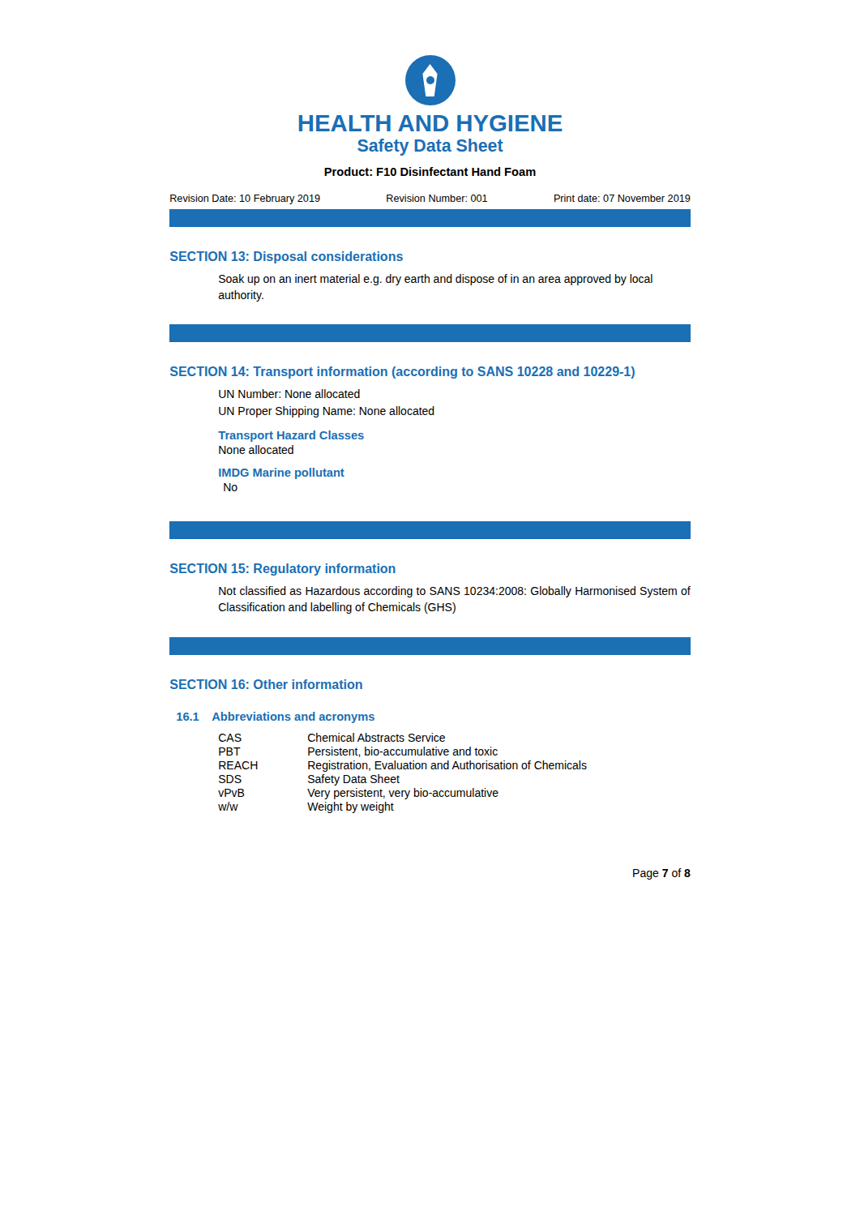HEALTH AND HYGIENE
Safety Data Sheet
Product: F10 Disinfectant Hand Foam
Revision Date: 10 February 2019 Revision Number: 001 Print date: 07 November 2019
SECTION 13: Disposal considerations
Soak up on an inert material e.g. dry earth and dispose of in an area approved by local authority.
SECTION 14: Transport information (according to SANS 10228 and 10229-1)
UN Number: None allocated
UN Proper Shipping Name: None allocated
Transport Hazard Classes
None allocated
IMDG Marine pollutant
No
SECTION 15: Regulatory information
Not classified as Hazardous according to SANS 10234:2008: Globally Harmonised System of Classification and labelling of Chemicals (GHS)
SECTION 16: Other information
16.1
Abbreviations and acronyms
| CAS | Chemical Abstracts Service |
| PBT | Persistent, bio-accumulative and toxic |
| REACH | Registration, Evaluation and Authorisation of Chemicals |
| SDS | Safety Data Sheet |
| vPvB | Very persistent, very bio-accumulative |
| w/w | Weight by weight |
Page 7 of 8